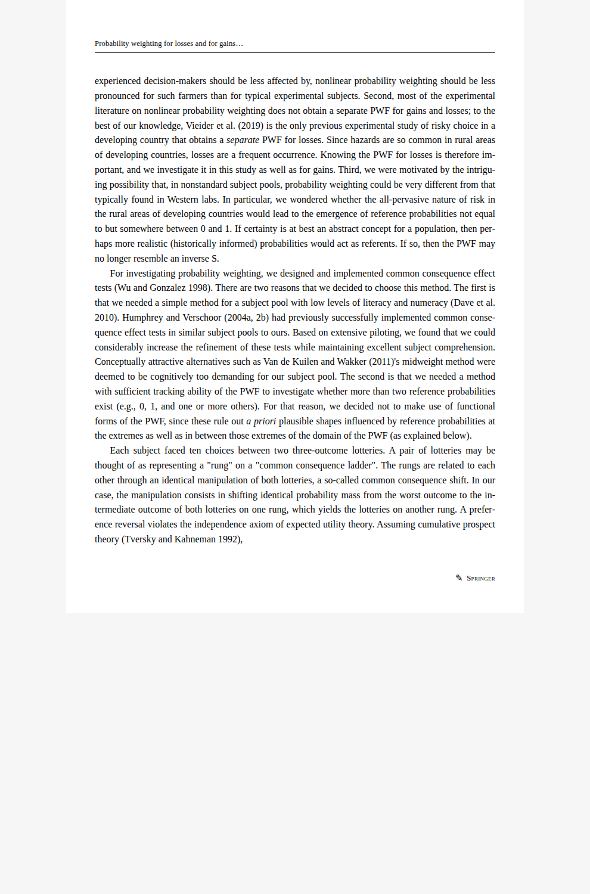Probability weighting for losses and for gains…
experienced decision-makers should be less affected by, nonlinear probability weighting should be less pronounced for such farmers than for typical experimental subjects. Second, most of the experimental literature on nonlinear probability weighting does not obtain a separate PWF for gains and losses; to the best of our knowledge, Vieider et al. (2019) is the only previous experimental study of risky choice in a developing country that obtains a separate PWF for losses. Since hazards are so common in rural areas of developing countries, losses are a frequent occurrence. Knowing the PWF for losses is therefore important, and we investigate it in this study as well as for gains. Third, we were motivated by the intriguing possibility that, in nonstandard subject pools, probability weighting could be very different from that typically found in Western labs. In particular, we wondered whether the all-pervasive nature of risk in the rural areas of developing countries would lead to the emergence of reference probabilities not equal to but somewhere between 0 and 1. If certainty is at best an abstract concept for a population, then perhaps more realistic (historically informed) probabilities would act as referents. If so, then the PWF may no longer resemble an inverse S.
For investigating probability weighting, we designed and implemented common consequence effect tests (Wu and Gonzalez 1998). There are two reasons that we decided to choose this method. The first is that we needed a simple method for a subject pool with low levels of literacy and numeracy (Dave et al. 2010). Humphrey and Verschoor (2004a, 2b) had previously successfully implemented common consequence effect tests in similar subject pools to ours. Based on extensive piloting, we found that we could considerably increase the refinement of these tests while maintaining excellent subject comprehension. Conceptually attractive alternatives such as Van de Kuilen and Wakker (2011)'s midweight method were deemed to be cognitively too demanding for our subject pool. The second is that we needed a method with sufficient tracking ability of the PWF to investigate whether more than two reference probabilities exist (e.g., 0, 1, and one or more others). For that reason, we decided not to make use of functional forms of the PWF, since these rule out a priori plausible shapes influenced by reference probabilities at the extremes as well as in between those extremes of the domain of the PWF (as explained below).
Each subject faced ten choices between two three-outcome lotteries. A pair of lotteries may be thought of as representing a "rung" on a "common consequence ladder". The rungs are related to each other through an identical manipulation of both lotteries, a so-called common consequence shift. In our case, the manipulation consists in shifting identical probability mass from the worst outcome to the intermediate outcome of both lotteries on one rung, which yields the lotteries on another rung. A preference reversal violates the independence axiom of expected utility theory. Assuming cumulative prospect theory (Tversky and Kahneman 1992),
✎ Springer